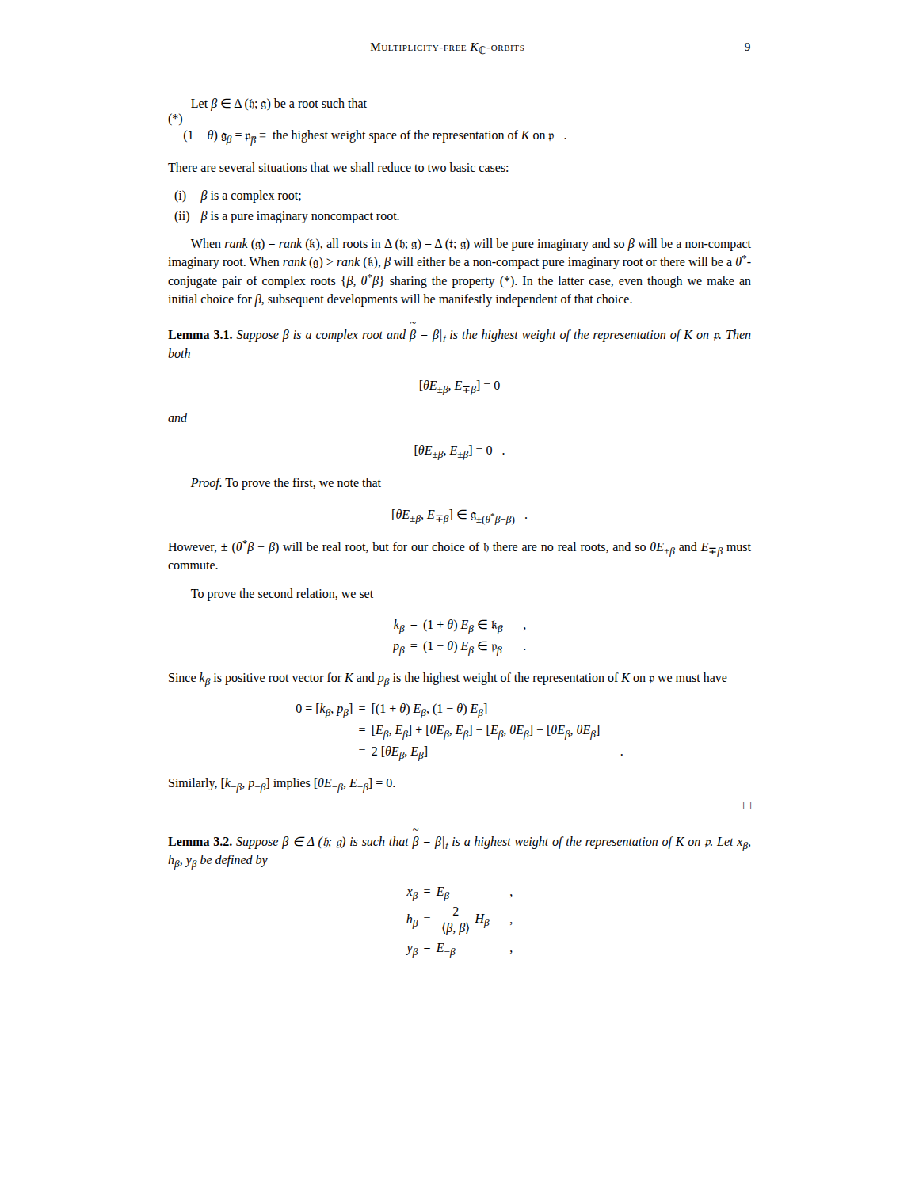Multiplicity-free Kℂ-orbits 9
Let β ∈ Δ (𝔥; 𝔤) be a root such that
(*)
(1 − θ) 𝔤β = 𝔭~β ≡ the highest weight space of the representation of K on 𝔭 .
There are several situations that we shall reduce to two basic cases:
(i) β is a complex root;
(ii) β is a pure imaginary noncompact root.
When rank (𝔤) = rank (𝔨), all roots in Δ (𝔥; 𝔤) = Δ (𝔱; 𝔤) will be pure imaginary and so β will be a non-compact imaginary root. When rank (𝔤) > rank (𝔨), β will either be a non-compact pure imaginary root or there will be a θ*-conjugate pair of complex roots {β, θ*β} sharing the property (*). In the latter case, even though we make an initial choice for β, subsequent developments will be manifestly independent of that choice.
Lemma 3.1. Suppose β is a complex root and ~β = β|𝔱 is the highest weight of the representation of K on 𝔭. Then both
[θE±β, E∓β] = 0
and
[θE±β, E±β] = 0 .
Proof. To prove the first, we note that
[θE±β, E∓β] ∈ 𝔤±(θ*β−β) .
However, ± (θ*β − β) will be real root, but for our choice of 𝔥 there are no real roots, and so θE±β and E∓β must commute.
To prove the second relation, we set
kβ = (1 + θ) Eβ ∈ 𝔨~β ,
pβ = (1 − θ) Eβ ∈ 𝔭~β .
Since kβ is positive root vector for K and pβ is the highest weight of the representation of K on 𝔭 we must have
0 = [kβ, pβ] = [(1 + θ) Eβ, (1 − θ) Eβ]
= [Eβ, Eβ] + [θEβ, Eβ] − [Eβ, θEβ] − [θEβ, θEβ]
= 2 [θEβ, Eβ] .
Similarly, [k−β, p−β] implies [θE−β, E−β] = 0.
□
Lemma 3.2. Suppose β ∈ Δ (𝔥; 𝔤) is such that ~β = β|𝔱 is a highest weight of the representation of K on 𝔭. Let xβ, hβ, yβ be defined by
xβ = Eβ ,
hβ = 2⟨β, β⟩Hβ ,
yβ = E−β ,